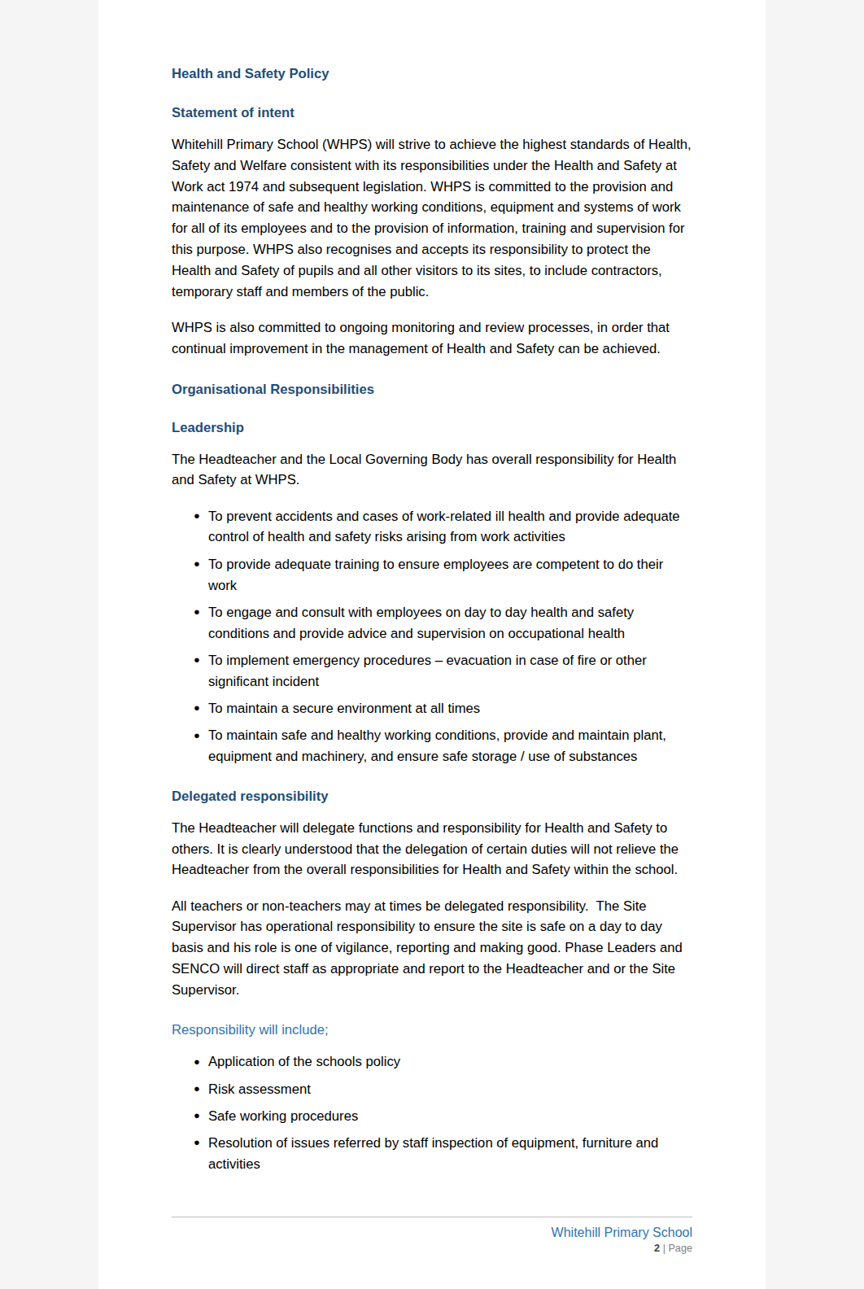Health and Safety Policy
Statement of intent
Whitehill Primary School (WHPS) will strive to achieve the highest standards of Health, Safety and Welfare consistent with its responsibilities under the Health and Safety at Work act 1974 and subsequent legislation. WHPS is committed to the provision and maintenance of safe and healthy working conditions, equipment and systems of work for all of its employees and to the provision of information, training and supervision for this purpose. WHPS also recognises and accepts its responsibility to protect the Health and Safety of pupils and all other visitors to its sites, to include contractors, temporary staff and members of the public.
WHPS is also committed to ongoing monitoring and review processes, in order that continual improvement in the management of Health and Safety can be achieved.
Organisational Responsibilities
Leadership
The Headteacher and the Local Governing Body has overall responsibility for Health and Safety at WHPS.
To prevent accidents and cases of work-related ill health and provide adequate control of health and safety risks arising from work activities
To provide adequate training to ensure employees are competent to do their work
To engage and consult with employees on day to day health and safety conditions and provide advice and supervision on occupational health
To implement emergency procedures – evacuation in case of fire or other significant incident
To maintain a secure environment at all times
To maintain safe and healthy working conditions, provide and maintain plant, equipment and machinery, and ensure safe storage / use of substances
Delegated responsibility
The Headteacher will delegate functions and responsibility for Health and Safety to others. It is clearly understood that the delegation of certain duties will not relieve the Headteacher from the overall responsibilities for Health and Safety within the school.
All teachers or non-teachers may at times be delegated responsibility. The Site Supervisor has operational responsibility to ensure the site is safe on a day to day basis and his role is one of vigilance, reporting and making good. Phase Leaders and SENCO will direct staff as appropriate and report to the Headteacher and or the Site Supervisor.
Responsibility will include;
Application of the schools policy
Risk assessment
Safe working procedures
Resolution of issues referred by staff inspection of equipment, furniture and activities
Whitehill Primary School 2 | Page